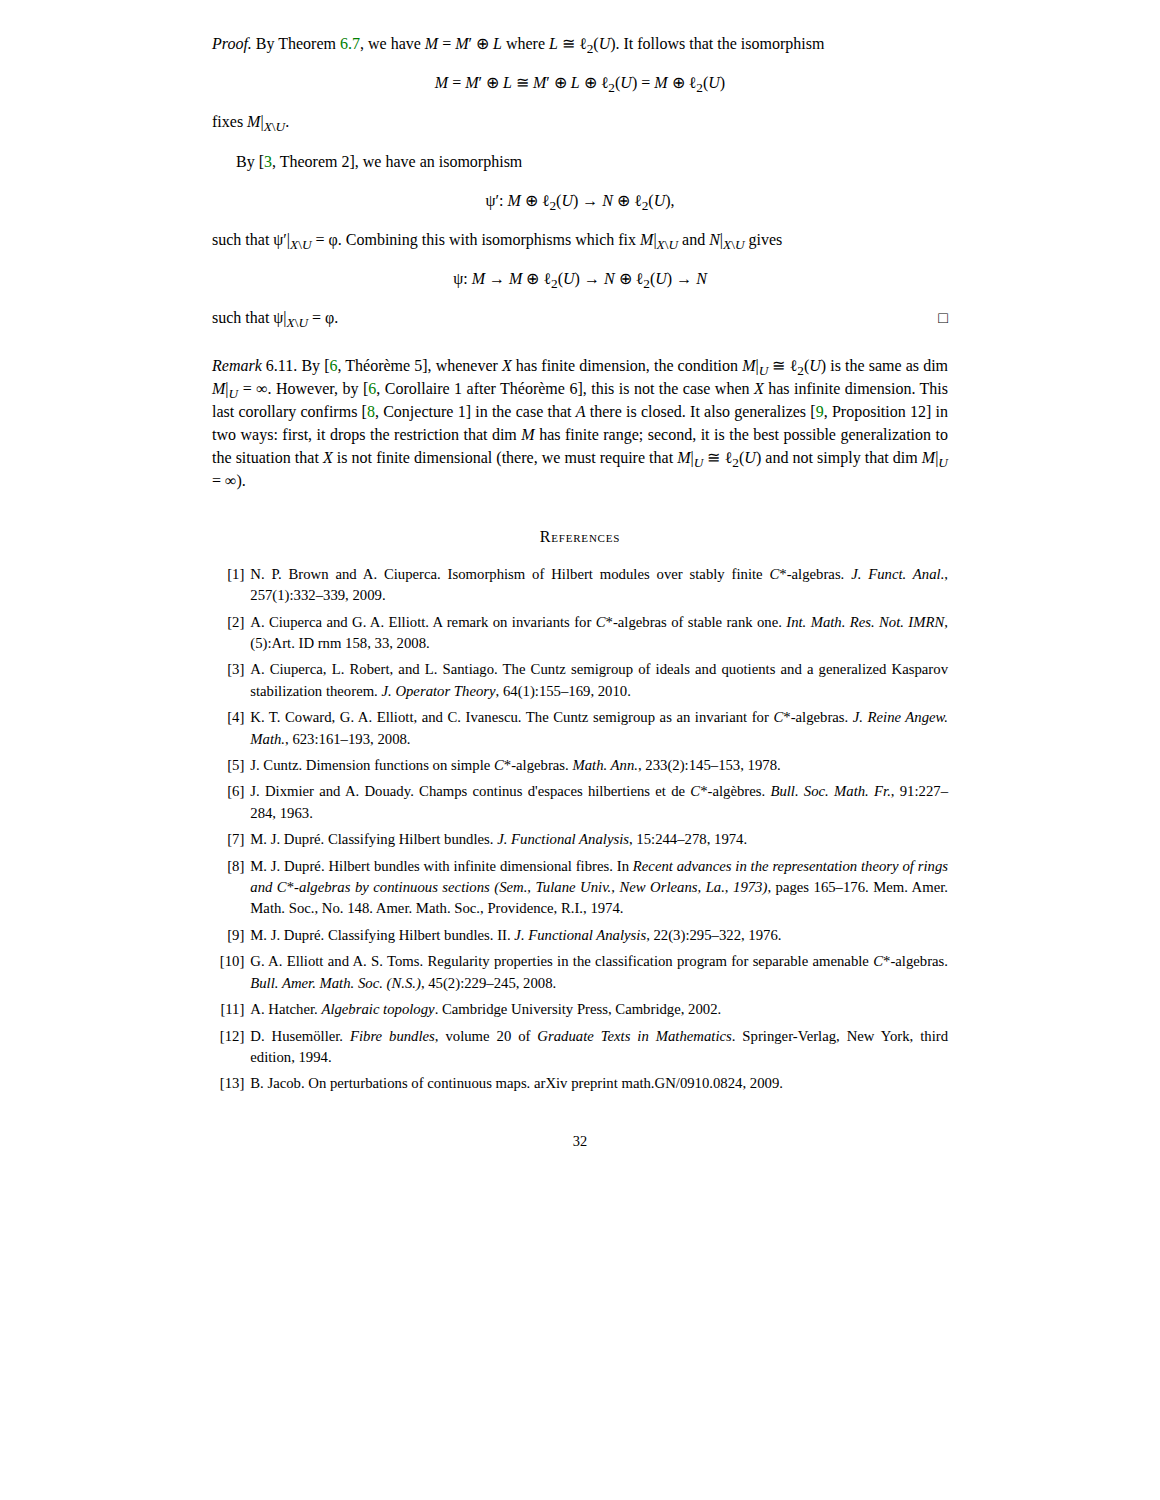Proof. By Theorem 6.7, we have M = M′ ⊕ L where L ≅ ℓ2(U). It follows that the isomorphism
M = M′ ⊕ L ≅ M′ ⊕ L ⊕ ℓ2(U) = M ⊕ ℓ2(U)
fixes M|X\U.
By [3, Theorem 2], we have an isomorphism
ψ′: M ⊕ ℓ2(U) → N ⊕ ℓ2(U),
such that ψ′|X\U = φ. Combining this with isomorphisms which fix M|X\U and N|X\U gives
ψ: M → M ⊕ ℓ2(U) → N ⊕ ℓ2(U) → N
such that ψ|X\U = φ. □
Remark 6.11. By [6, Théorème 5], whenever X has finite dimension, the condition M|U ≅ ℓ2(U) is the same as dim M|U = ∞. However, by [6, Corollaire 1 after Théorème 6], this is not the case when X has infinite dimension. This last corollary confirms [8, Conjecture 1] in the case that A there is closed. It also generalizes [9, Proposition 12] in two ways: first, it drops the restriction that dim M has finite range; second, it is the best possible generalization to the situation that X is not finite dimensional (there, we must require that M|U ≅ ℓ2(U) and not simply that dim M|U = ∞).
References
N. P. Brown and A. Ciuperca. Isomorphism of Hilbert modules over stably finite C*-algebras. J. Funct. Anal., 257(1):332–339, 2009.
A. Ciuperca and G. A. Elliott. A remark on invariants for C*-algebras of stable rank one. Int. Math. Res. Not. IMRN, (5):Art. ID rnm 158, 33, 2008.
A. Ciuperca, L. Robert, and L. Santiago. The Cuntz semigroup of ideals and quotients and a generalized Kasparov stabilization theorem. J. Operator Theory, 64(1):155–169, 2010.
K. T. Coward, G. A. Elliott, and C. Ivanescu. The Cuntz semigroup as an invariant for C*-algebras. J. Reine Angew. Math., 623:161–193, 2008.
J. Cuntz. Dimension functions on simple C*-algebras. Math. Ann., 233(2):145–153, 1978.
J. Dixmier and A. Douady. Champs continus d'espaces hilbertiens et de C*-algèbres. Bull. Soc. Math. Fr., 91:227–284, 1963.
M. J. Dupré. Classifying Hilbert bundles. J. Functional Analysis, 15:244–278, 1974.
M. J. Dupré. Hilbert bundles with infinite dimensional fibres. In Recent advances in the representation theory of rings and C*-algebras by continuous sections (Sem., Tulane Univ., New Orleans, La., 1973), pages 165–176. Mem. Amer. Math. Soc., No. 148. Amer. Math. Soc., Providence, R.I., 1974.
M. J. Dupré. Classifying Hilbert bundles. II. J. Functional Analysis, 22(3):295–322, 1976.
G. A. Elliott and A. S. Toms. Regularity properties in the classification program for separable amenable C*-algebras. Bull. Amer. Math. Soc. (N.S.), 45(2):229–245, 2008.
A. Hatcher. Algebraic topology. Cambridge University Press, Cambridge, 2002.
D. Husemöller. Fibre bundles, volume 20 of Graduate Texts in Mathematics. Springer-Verlag, New York, third edition, 1994.
B. Jacob. On perturbations of continuous maps. arXiv preprint math.GN/0910.0824, 2009.
32